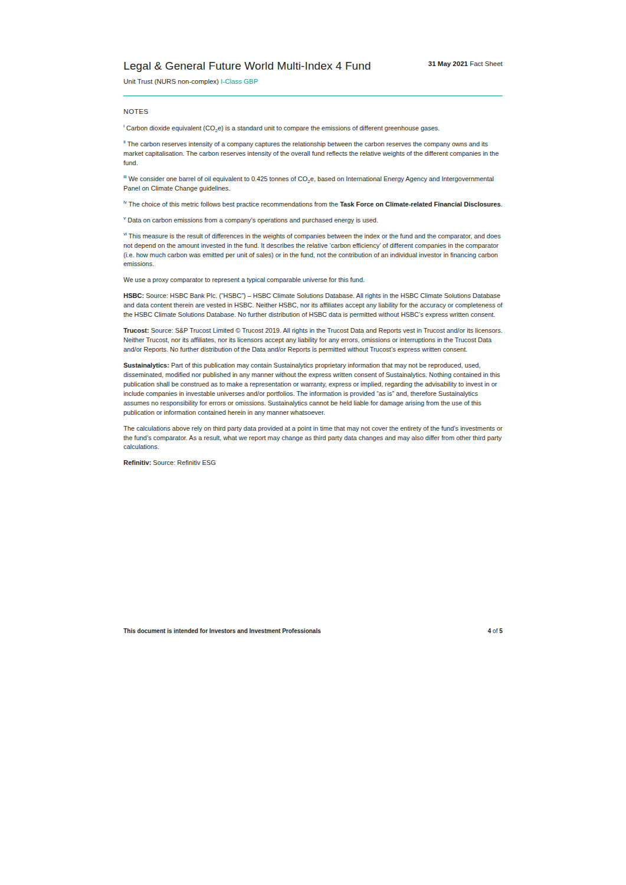31 May 2021 Fact Sheet
Legal & General Future World Multi-Index 4 Fund
Unit Trust (NURS non-complex) I-Class GBP
NOTES
i Carbon dioxide equivalent (CO2e) is a standard unit to compare the emissions of different greenhouse gases.
ii The carbon reserves intensity of a company captures the relationship between the carbon reserves the company owns and its market capitalisation. The carbon reserves intensity of the overall fund reflects the relative weights of the different companies in the fund.
iii We consider one barrel of oil equivalent to 0.425 tonnes of CO2e, based on International Energy Agency and Intergovernmental Panel on Climate Change guidelines.
iv The choice of this metric follows best practice recommendations from the Task Force on Climate-related Financial Disclosures.
v Data on carbon emissions from a company’s operations and purchased energy is used.
vi This measure is the result of differences in the weights of companies between the index or the fund and the comparator, and does not depend on the amount invested in the fund. It describes the relative ‘carbon efficiency’ of different companies in the comparator (i.e. how much carbon was emitted per unit of sales) or in the fund, not the contribution of an individual investor in financing carbon emissions.
We use a proxy comparator to represent a typical comparable universe for this fund.
HSBC: Source: HSBC Bank Plc. (“HSBC”) – HSBC Climate Solutions Database. All rights in the HSBC Climate Solutions Database and data content therein are vested in HSBC. Neither HSBC, nor its affiliates accept any liability for the accuracy or completeness of the HSBC Climate Solutions Database. No further distribution of HSBC data is permitted without HSBC’s express written consent.
Trucost: Source: S&P Trucost Limited © Trucost 2019. All rights in the Trucost Data and Reports vest in Trucost and/or its licensors. Neither Trucost, nor its affiliates, nor its licensors accept any liability for any errors, omissions or interruptions in the Trucost Data and/or Reports. No further distribution of the Data and/or Reports is permitted without Trucost’s express written consent.
Sustainalytics: Part of this publication may contain Sustainalytics proprietary information that may not be reproduced, used, disseminated, modified nor published in any manner without the express written consent of Sustainalytics. Nothing contained in this publication shall be construed as to make a representation or warranty, express or implied, regarding the advisability to invest in or include companies in investable universes and/or portfolios. The information is provided “as is” and, therefore Sustainalytics assumes no responsibility for errors or omissions. Sustainalytics cannot be held liable for damage arising from the use of this publication or information contained herein in any manner whatsoever.
The calculations above rely on third party data provided at a point in time that may not cover the entirety of the fund’s investments or the fund’s comparator. As a result, what we report may change as third party data changes and may also differ from other third party calculations.
Refinitiv: Source: Refinitiv ESG
This document is intended for Investors and Investment Professionals
4 of 5